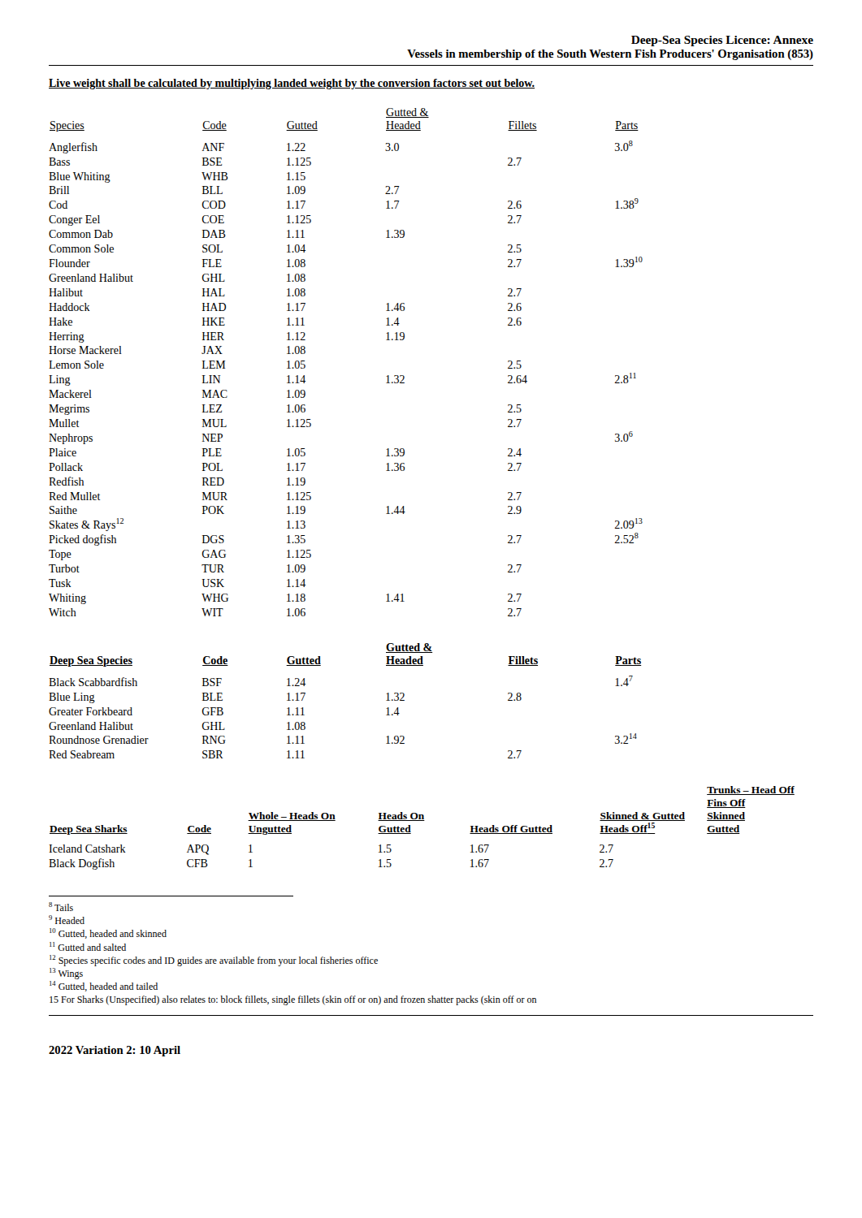Deep-Sea Species Licence: Annexe
Vessels in membership of the South Western Fish Producers' Organisation (853)
Live weight shall be calculated by multiplying landed weight by the conversion factors set out below.
| Species | Code | Gutted | Gutted & Headed | Fillets | Parts |
| --- | --- | --- | --- | --- | --- |
| Anglerfish | ANF | 1.22 | 3.0 | | 3.0 8 |
| Bass | BSE | 1.125 | | 2.7 | |
| Blue Whiting | WHB | 1.15 | | | |
| Brill | BLL | 1.09 | 2.7 | | |
| Cod | COD | 1.17 | 1.7 | 2.6 | 1.38 9 |
| Conger Eel | COE | 1.125 | | 2.7 | |
| Common Dab | DAB | 1.11 | 1.39 | | |
| Common Sole | SOL | 1.04 | | 2.5 | |
| Flounder | FLE | 1.08 | | 2.7 | 1.39 10 |
| Greenland Halibut | GHL | 1.08 | | | |
| Halibut | HAL | 1.08 | | 2.7 | |
| Haddock | HAD | 1.17 | 1.46 | 2.6 | |
| Hake | HKE | 1.11 | 1.4 | 2.6 | |
| Herring | HER | 1.12 | 1.19 | | |
| Horse Mackerel | JAX | 1.08 | | | |
| Lemon Sole | LEM | 1.05 | | 2.5 | |
| Ling | LIN | 1.14 | 1.32 | 2.64 | 2.8 11 |
| Mackerel | MAC | 1.09 | | | |
| Megrims | LEZ | 1.06 | | 2.5 | |
| Mullet | MUL | 1.125 | | 2.7 | |
| Nephrops | NEP | | | | 3.0 6 |
| Plaice | PLE | 1.05 | 1.39 | 2.4 | |
| Pollack | POL | 1.17 | 1.36 | 2.7 | |
| Redfish | RED | 1.19 | | | |
| Red Mullet | MUR | 1.125 | | 2.7 | |
| Saithe | POK | 1.19 | 1.44 | 2.9 | |
| Skates & Rays 12 | | 1.13 | | | 2.09 13 |
| Picked dogfish | DGS | 1.35 | | 2.7 | 2.52 8 |
| Tope | GAG | 1.125 | | | |
| Turbot | TUR | 1.09 | | 2.7 | |
| Tusk | USK | 1.14 | | | |
| Whiting | WHG | 1.18 | 1.41 | 2.7 | |
| Witch | WIT | 1.06 | | 2.7 | |
| Deep Sea Species | Code | Gutted | Gutted & Headed | Fillets | Parts |
| --- | --- | --- | --- | --- | --- |
| Black Scabbardfish | BSF | 1.24 | | | 1.4 7 |
| Blue Ling | BLE | 1.17 | 1.32 | 2.8 | |
| Greater Forkbeard | GFB | 1.11 | 1.4 | | |
| Greenland Halibut | GHL | 1.08 | | | |
| Roundnose Grenadier | RNG | 1.11 | 1.92 | | 3.2 14 |
| Red Seabream | SBR | 1.11 | | 2.7 | |
| Deep Sea Sharks | Code | Whole – Heads On Ungutted | Heads On Gutted | Heads Off Gutted | Skinned & Gutted Heads Off 15 | Trunks – Head Off Fins Off Skinned Gutted |
| --- | --- | --- | --- | --- | --- | --- |
| Iceland Catshark | APQ | 1 | 1.5 | 1.67 | 2.7 | |
| Black Dogfish | CFB | 1 | 1.5 | 1.67 | 2.7 | |
8 Tails
9 Headed
10 Gutted, headed and skinned
11 Gutted and salted
12 Species specific codes and ID guides are available from your local fisheries office
13 Wings
14 Gutted, headed and tailed
15 For Sharks (Unspecified) also relates to: block fillets, single fillets (skin off or on) and frozen shatter packs (skin off or on
2022 Variation 2: 10 April